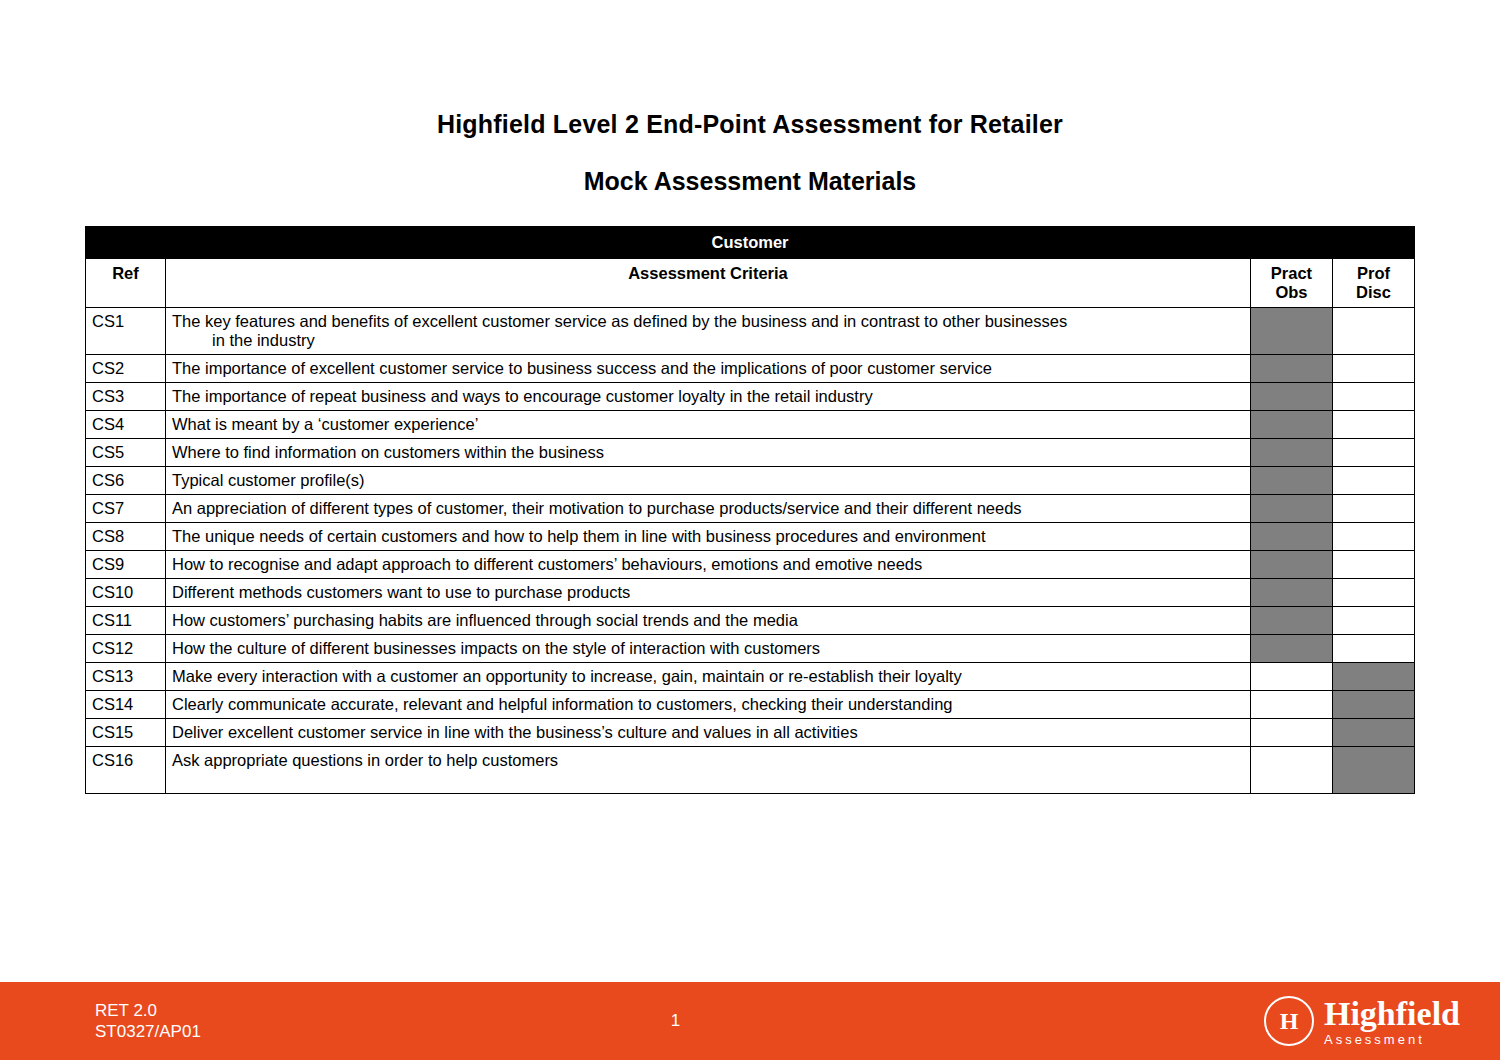Highfield Level 2 End-Point Assessment for Retailer
Mock Assessment Materials
| Customer |
| --- |
| Ref | Assessment Criteria | Pract Obs | Prof Disc |
| CS1 | The key features and benefits of excellent customer service as defined by the business and in contrast to other businesses in the industry | | |
| CS2 | The importance of excellent customer service to business success and the implications of poor customer service | | |
| CS3 | The importance of repeat business and ways to encourage customer loyalty in the retail industry | | |
| CS4 | What is meant by a ‘customer experience’ | | |
| CS5 | Where to find information on customers within the business | | |
| CS6 | Typical customer profile(s) | | |
| CS7 | An appreciation of different types of customer, their motivation to purchase products/service and their different needs | | |
| CS8 | The unique needs of certain customers and how to help them in line with business procedures and environment | | |
| CS9 | How to recognise and adapt approach to different customers’ behaviours, emotions and emotive needs | | |
| CS10 | Different methods customers want to use to purchase products | | |
| CS11 | How customers’ purchasing habits are influenced through social trends and the media | | |
| CS12 | How the culture of different businesses impacts on the style of interaction with customers | | |
| CS13 | Make every interaction with a customer an opportunity to increase, gain, maintain or re-establish their loyalty | | |
| CS14 | Clearly communicate accurate, relevant and helpful information to customers, checking their understanding | | |
| CS15 | Deliver excellent customer service in line with the business’s culture and values in all activities | | |
| CS16 | Ask appropriate questions in order to help customers | | |
RET 2.0 ST0327/AP01
1
H
HighfieldAssessment